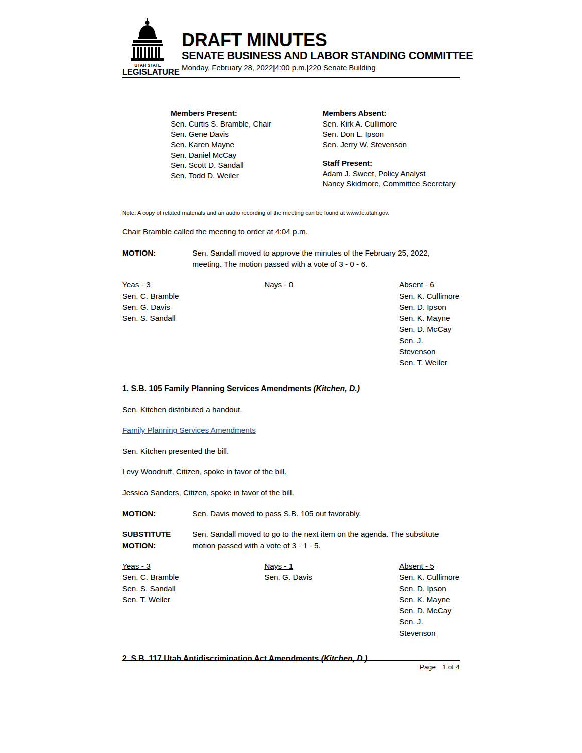UTAH STATE
LEGISLATURE
DRAFT MINUTES
SENATE BUSINESS AND LABOR STANDING COMMITTEE
Monday, February 28, 2022|4:00 p.m.|220 Senate Building
Members Present:
Sen. Curtis S. Bramble, Chair
Sen. Gene Davis
Sen. Karen Mayne
Sen. Daniel McCay
Sen. Scott D. Sandall
Sen. Todd D. Weiler
Members Absent:
Sen. Kirk A. Cullimore
Sen. Don L. Ipson
Sen. Jerry W. Stevenson
Staff Present:
Adam J. Sweet, Policy Analyst
Nancy Skidmore, Committee Secretary
Note: A copy of related materials and an audio recording of the meeting can be found at www.le.utah.gov.
Chair Bramble called the meeting to order at 4:04 p.m.
MOTION:
Sen. Sandall moved to approve the minutes of the February 25, 2022, meeting. The motion passed with a vote of 3 - 0 - 6.
Yeas - 3
Sen. C. Bramble
Sen. G. Davis
Sen. S. Sandall
Nays - 0
Absent - 6
Sen. K. Cullimore
Sen. D. Ipson
Sen. K. Mayne
Sen. D. McCay
Sen. J. Stevenson
Sen. T. Weiler
1. S.B. 105 Family Planning Services Amendments (Kitchen, D.)
Sen. Kitchen distributed a handout.
Family Planning Services Amendments
Sen. Kitchen presented the bill.
Levy Woodruff, Citizen, spoke in favor of the bill.
Jessica Sanders, Citizen, spoke in favor of the bill.
MOTION:
Sen. Davis moved to pass S.B. 105 out favorably.
SUBSTITUTE MOTION:
Sen. Sandall moved to go to the next item on the agenda. The substitute motion passed with a vote of 3 - 1 - 5.
Yeas - 3
Sen. C. Bramble
Sen. S. Sandall
Sen. T. Weiler
Nays - 1
Sen. G. Davis
Absent - 5
Sen. K. Cullimore
Sen. D. Ipson
Sen. K. Mayne
Sen. D. McCay
Sen. J. Stevenson
2. S.B. 117 Utah Antidiscrimination Act Amendments (Kitchen, D.)
Page 1 of 4